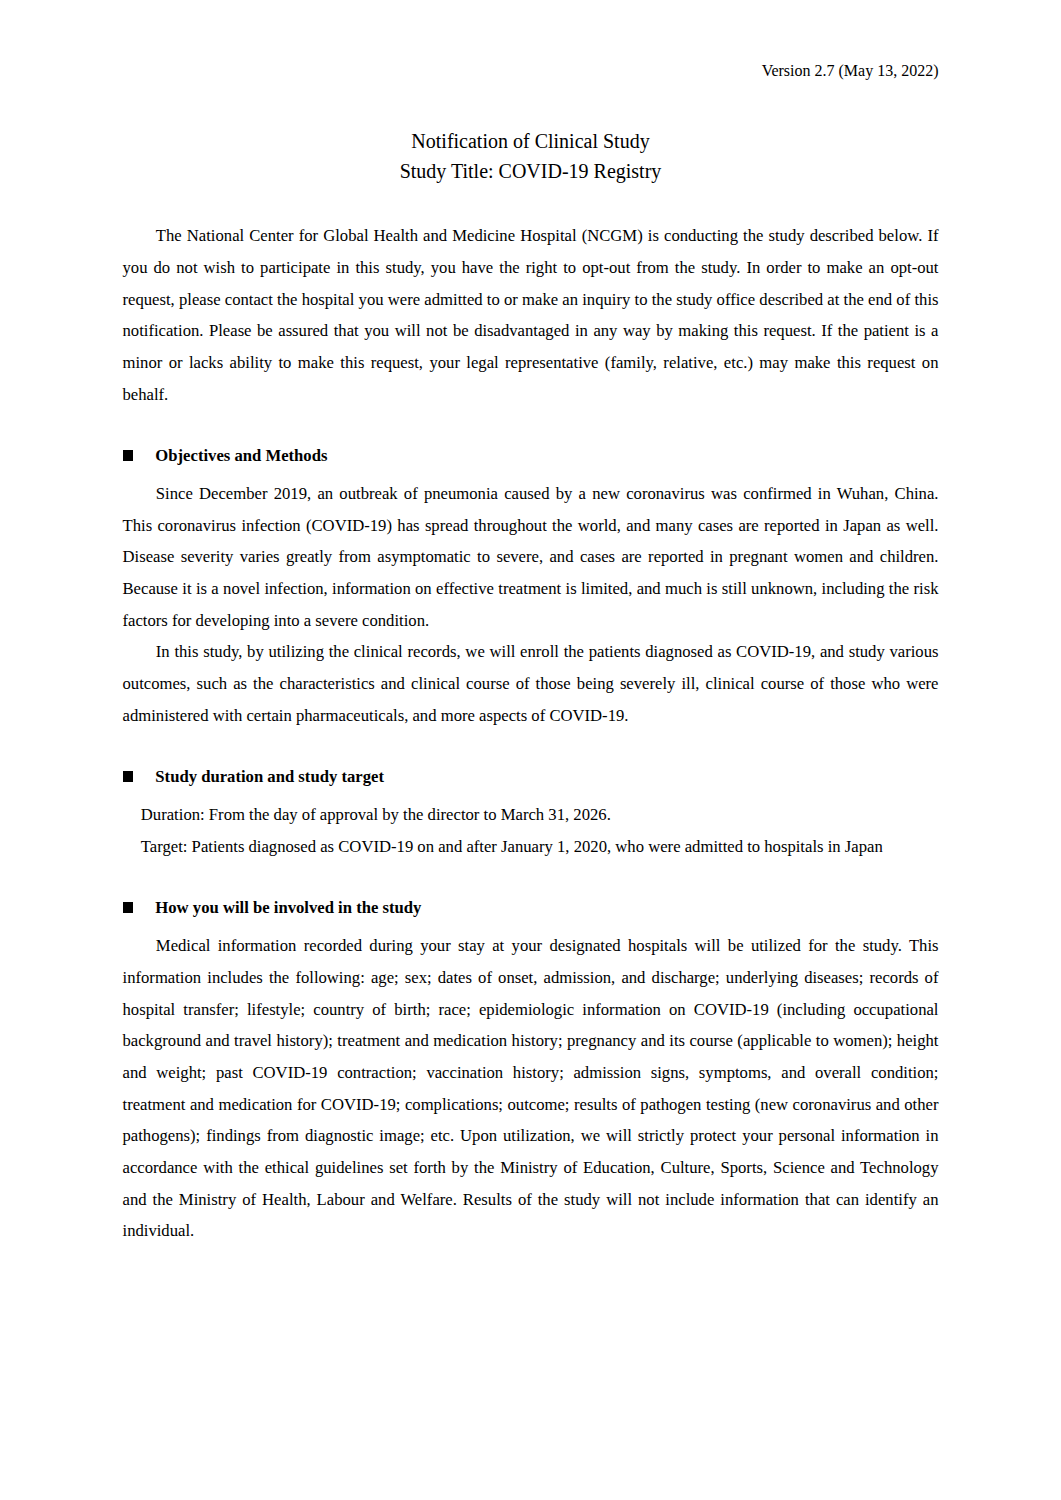Version 2.7 (May 13, 2022)
Notification of Clinical StudyStudy Title: COVID-19 Registry
The National Center for Global Health and Medicine Hospital (NCGM) is conducting the study described below. If you do not wish to participate in this study, you have the right to opt-out from the study. In order to make an opt-out request, please contact the hospital you were admitted to or make an inquiry to the study office described at the end of this notification. Please be assured that you will not be disadvantaged in any way by making this request. If the patient is a minor or lacks ability to make this request, your legal representative (family, relative, etc.) may make this request on behalf.
Objectives and Methods
Since December 2019, an outbreak of pneumonia caused by a new coronavirus was confirmed in Wuhan, China. This coronavirus infection (COVID-19) has spread throughout the world, and many cases are reported in Japan as well. Disease severity varies greatly from asymptomatic to severe, and cases are reported in pregnant women and children. Because it is a novel infection, information on effective treatment is limited, and much is still unknown, including the risk factors for developing into a severe condition.
In this study, by utilizing the clinical records, we will enroll the patients diagnosed as COVID-19, and study various outcomes, such as the characteristics and clinical course of those being severely ill, clinical course of those who were administered with certain pharmaceuticals, and more aspects of COVID-19.
Study duration and study target
Duration: From the day of approval by the director to March 31, 2026.
Target: Patients diagnosed as COVID-19 on and after January 1, 2020, who were admitted to hospitals in Japan
How you will be involved in the study
Medical information recorded during your stay at your designated hospitals will be utilized for the study. This information includes the following: age; sex; dates of onset, admission, and discharge; underlying diseases; records of hospital transfer; lifestyle; country of birth; race; epidemiologic information on COVID-19 (including occupational background and travel history); treatment and medication history; pregnancy and its course (applicable to women); height and weight; past COVID-19 contraction; vaccination history; admission signs, symptoms, and overall condition; treatment and medication for COVID-19; complications; outcome; results of pathogen testing (new coronavirus and other pathogens); findings from diagnostic image; etc. Upon utilization, we will strictly protect your personal information in accordance with the ethical guidelines set forth by the Ministry of Education, Culture, Sports, Science and Technology and the Ministry of Health, Labour and Welfare. Results of the study will not include information that can identify an individual.